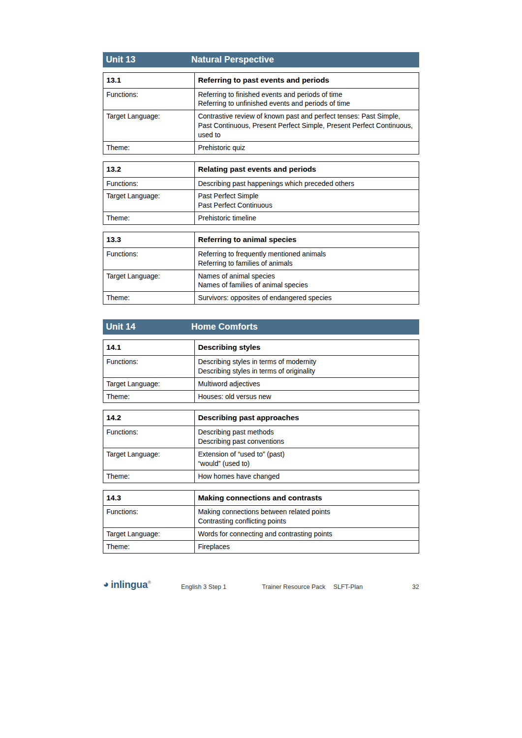| Unit 13 | Natural Perspective |
| 13.1 | Referring to past events and periods |
| Functions: | Referring to finished events and periods of time Referring to unfinished events and periods of time |
| Target Language: | Contrastive review of known past and perfect tenses: Past Simple, Past Continuous, Present Perfect Simple, Present Perfect Continuous, used to |
| Theme: | Prehistoric quiz |
| 13.2 | Relating past events and periods |
| Functions: | Describing past happenings which preceded others |
| Target Language: | Past Perfect Simple Past Perfect Continuous |
| Theme: | Prehistoric timeline |
| 13.3 | Referring to animal species |
| Functions: | Referring to frequently mentioned animals Referring to families of animals |
| Target Language: | Names of animal species Names of families of animal species |
| Theme: | Survivors: opposites of endangered species |
| Unit 14 | Home Comforts |
| 14.1 | Describing styles |
| Functions: | Describing styles in terms of modernity Describing styles in terms of originality |
| Target Language: | Multiword adjectives |
| Theme: | Houses: old versus new |
| 14.2 | Describing past approaches |
| Functions: | Describing past methods Describing past conventions |
| Target Language: | Extension of “used to” (past) “would” (used to) |
| Theme: | How homes have changed |
| 14.3 | Making connections and contrasts |
| Functions: | Making connections between related points Contrasting conflicting points |
| Target Language: | Words for connecting and contrasting points |
| Theme: | Fireplaces |
◕inlingua®
English 3 Step 1
Trainer Resource Pack
SLFT-Plan
32